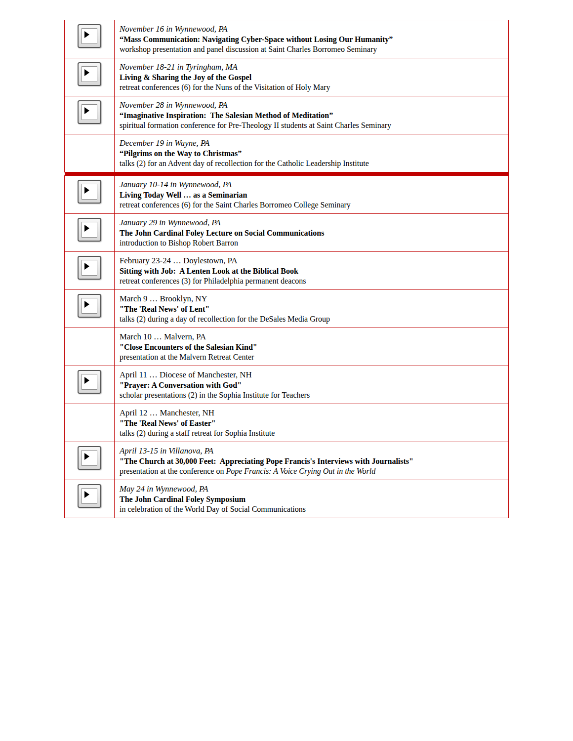| | November 16 in Wynnewood, PA “Mass Communication: Navigating Cyber-Space without Losing Our Humanity” workshop presentation and panel discussion at Saint Charles Borromeo Seminary |
| | November 18-21 in Tyringham, MA Living & Sharing the Joy of the Gospel retreat conferences (6) for the Nuns of the Visitation of Holy Mary |
| | November 28 in Wynnewood, PA “Imaginative Inspiration: The Salesian Method of Meditation” spiritual formation conference for Pre-Theology II students at Saint Charles Seminary |
| | December 19 in Wayne, PA “Pilgrims on the Way to Christmas” talks (2) for an Advent day of recollection for the Catholic Leadership Institute |
| | January 10-14 in Wynnewood, PA Living Today Well … as a Seminarian retreat conferences (6) for the Saint Charles Borromeo College Seminary |
| | January 29 in Wynnewood, PA The John Cardinal Foley Lecture on Social Communications introduction to Bishop Robert Barron |
| | February 23-24 … Doylestown, PA Sitting with Job: A Lenten Look at the Biblical Book retreat conferences (3) for Philadelphia permanent deacons |
| | March 9 … Brooklyn, NY "The 'Real News' of Lent" talks (2) during a day of recollection for the DeSales Media Group |
| | March 10 … Malvern, PA "Close Encounters of the Salesian Kind" presentation at the Malvern Retreat Center |
| | April 11 … Diocese of Manchester, NH "Prayer: A Conversation with God" scholar presentations (2) in the Sophia Institute for Teachers |
| | April 12 … Manchester, NH "The 'Real News' of Easter" talks (2) during a staff retreat for Sophia Institute |
| | April 13-15 in Villanova, PA "The Church at 30,000 Feet: Appreciating Pope Francis's Interviews with Journalists" presentation at the conference on Pope Francis: A Voice Crying Out in the World |
| | May 24 in Wynnewood, PA The John Cardinal Foley Symposium in celebration of the World Day of Social Communications |